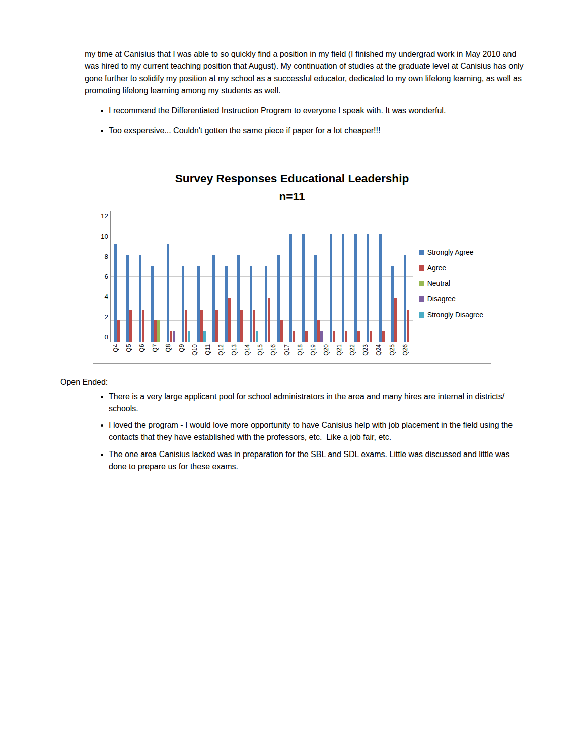my time at Canisius that I was able to so quickly find a position in my field (I finished my undergrad work in May 2010 and was hired to my current teaching position that August). My continuation of studies at the graduate level at Canisius has only gone further to solidify my position at my school as a successful educator, dedicated to my own lifelong learning, as well as promoting lifelong learning among my students as well.
I recommend the Differentiated Instruction Program to everyone I speak with. It was wonderful.
Too exspensive... Couldn't gotten the same piece if paper for a lot cheaper!!!
Survey Responses Educational Leadership
n=11
12 10 8 6 4 2 0
Q4 Q5 Q6 Q7 Q8 Q9 Q10 Q11 Q12 Q13 Q14 Q15 Q16 Q17 Q18 Q19 Q20 Q21 Q22 Q23 Q24 Q25 Q26
Strongly Agree
Agree
Neutral
Disagree
Strongly Disagree
Open Ended:
There is a very large applicant pool for school administrators in the area and many hires are internal in districts/ schools.
I loved the program - I would love more opportunity to have Canisius help with job placement in the field using the contacts that they have established with the professors, etc. Like a job fair, etc.
The one area Canisius lacked was in preparation for the SBL and SDL exams. Little was discussed and little was done to prepare us for these exams.